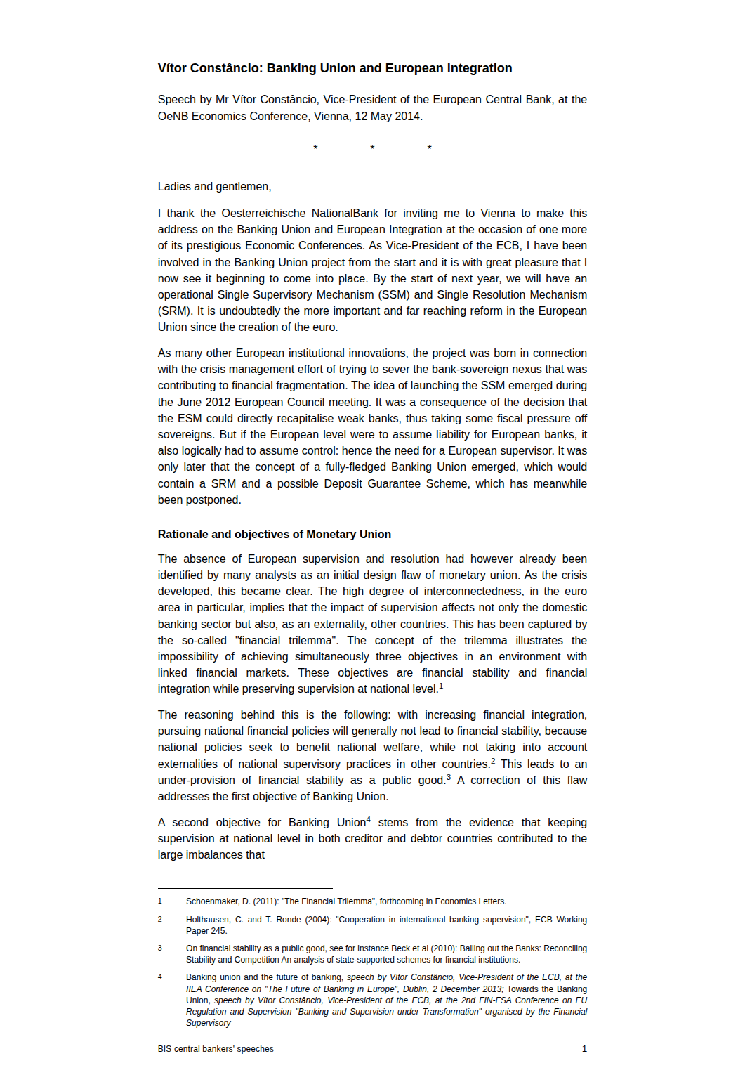Vítor Constâncio: Banking Union and European integration
Speech by Mr Vítor Constâncio, Vice-President of the European Central Bank, at the OeNB Economics Conference, Vienna, 12 May 2014.
* * *
Ladies and gentlemen,
I thank the Oesterreichische NationalBank for inviting me to Vienna to make this address on the Banking Union and European Integration at the occasion of one more of its prestigious Economic Conferences. As Vice-President of the ECB, I have been involved in the Banking Union project from the start and it is with great pleasure that I now see it beginning to come into place. By the start of next year, we will have an operational Single Supervisory Mechanism (SSM) and Single Resolution Mechanism (SRM). It is undoubtedly the more important and far reaching reform in the European Union since the creation of the euro.
As many other European institutional innovations, the project was born in connection with the crisis management effort of trying to sever the bank-sovereign nexus that was contributing to financial fragmentation. The idea of launching the SSM emerged during the June 2012 European Council meeting. It was a consequence of the decision that the ESM could directly recapitalise weak banks, thus taking some fiscal pressure off sovereigns. But if the European level were to assume liability for European banks, it also logically had to assume control: hence the need for a European supervisor. It was only later that the concept of a fully-fledged Banking Union emerged, which would contain a SRM and a possible Deposit Guarantee Scheme, which has meanwhile been postponed.
Rationale and objectives of Monetary Union
The absence of European supervision and resolution had however already been identified by many analysts as an initial design flaw of monetary union. As the crisis developed, this became clear. The high degree of interconnectedness, in the euro area in particular, implies that the impact of supervision affects not only the domestic banking sector but also, as an externality, other countries. This has been captured by the so-called "financial trilemma". The concept of the trilemma illustrates the impossibility of achieving simultaneously three objectives in an environment with linked financial markets. These objectives are financial stability and financial integration while preserving supervision at national level.1
The reasoning behind this is the following: with increasing financial integration, pursuing national financial policies will generally not lead to financial stability, because national policies seek to benefit national welfare, while not taking into account externalities of national supervisory practices in other countries.2 This leads to an under-provision of financial stability as a public good.3 A correction of this flaw addresses the first objective of Banking Union.
A second objective for Banking Union4 stems from the evidence that keeping supervision at national level in both creditor and debtor countries contributed to the large imbalances that
1
Schoenmaker, D. (2011): "The Financial Trilemma", forthcoming in Economics Letters.
2
Holthausen, C. and T. Ronde (2004): "Cooperation in international banking supervision", ECB Working Paper 245.
3
On financial stability as a public good, see for instance Beck et al (2010): Bailing out the Banks: Reconciling Stability and Competition An analysis of state-supported schemes for financial institutions.
4
Banking union and the future of banking, speech by Vítor Constâncio, Vice-President of the ECB, at the IIEA Conference on "The Future of Banking in Europe", Dublin, 2 December 2013; Towards the Banking Union, speech by Vítor Constâncio, Vice-President of the ECB, at the 2nd FIN-FSA Conference on EU Regulation and Supervision "Banking and Supervision under Transformation" organised by the Financial Supervisory
BIS central bankers' speeches 1